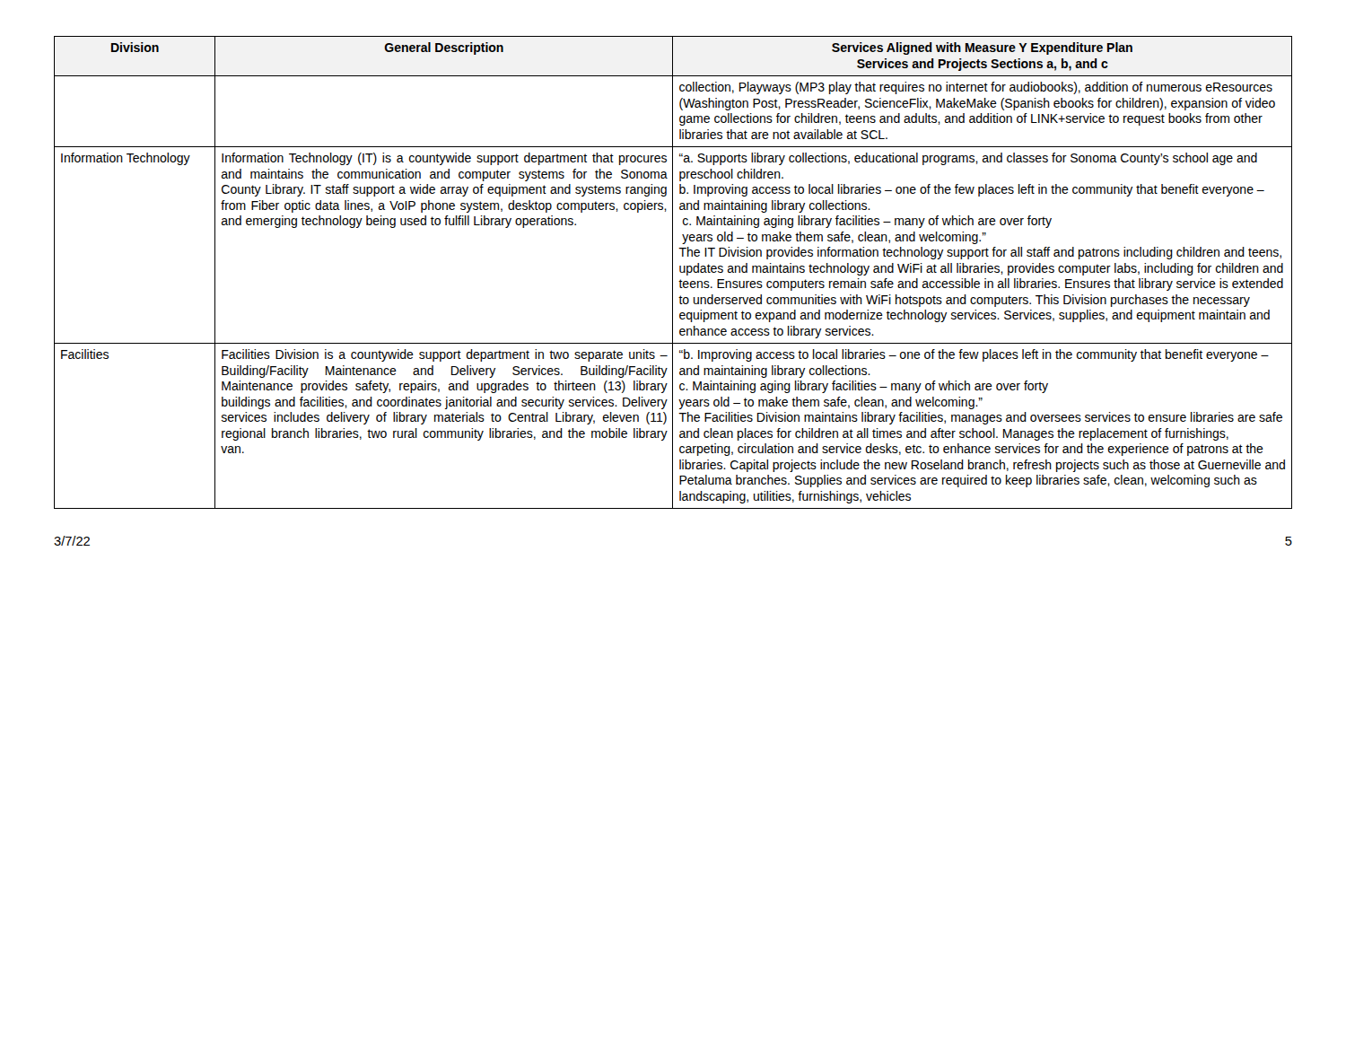| Division | General Description | Services Aligned with Measure Y Expenditure Plan Services and Projects Sections a, b, and c |
| --- | --- | --- |
| | | collection, Playways (MP3 play that requires no internet for audiobooks), addition of numerous eResources (Washington Post, PressReader, ScienceFlix, MakeMake (Spanish ebooks for children), expansion of video game collections for children, teens and adults, and addition of LINK+service to request books from other libraries that are not available at SCL. |
| Information Technology | Information Technology (IT) is a countywide support department that procures and maintains the communication and computer systems for the Sonoma County Library. IT staff support a wide array of equipment and systems ranging from Fiber optic data lines, a VoIP phone system, desktop computers, copiers, and emerging technology being used to fulfill Library operations. | “a. Supports library collections, educational programs, and classes for Sonoma County’s school age and preschool children. b. Improving access to local libraries – one of the few places left in the community that benefit everyone – and maintaining library collections. c. Maintaining aging library facilities – many of which are over forty years old – to make them safe, clean, and welcoming.” The IT Division provides information technology support for all staff and patrons including children and teens, updates and maintains technology and WiFi at all libraries, provides computer labs, including for children and teens. Ensures computers remain safe and accessible in all libraries. Ensures that library service is extended to underserved communities with WiFi hotspots and computers. This Division purchases the necessary equipment to expand and modernize technology services. Services, supplies, and equipment maintain and enhance access to library services. |
| Facilities | Facilities Division is a countywide support department in two separate units – Building/Facility Maintenance and Delivery Services. Building/Facility Maintenance provides safety, repairs, and upgrades to thirteen (13) library buildings and facilities, and coordinates janitorial and security services. Delivery services includes delivery of library materials to Central Library, eleven (11) regional branch libraries, two rural community libraries, and the mobile library van. | “b. Improving access to local libraries – one of the few places left in the community that benefit everyone – and maintaining library collections. c. Maintaining aging library facilities – many of which are over forty years old – to make them safe, clean, and welcoming.” The Facilities Division maintains library facilities, manages and oversees services to ensure libraries are safe and clean places for children at all times and after school. Manages the replacement of furnishings, carpeting, circulation and service desks, etc. to enhance services for and the experience of patrons at the libraries. Capital projects include the new Roseland branch, refresh projects such as those at Guerneville and Petaluma branches. Supplies and services are required to keep libraries safe, clean, welcoming such as landscaping, utilities, furnishings, vehicles |
3/7/22 5